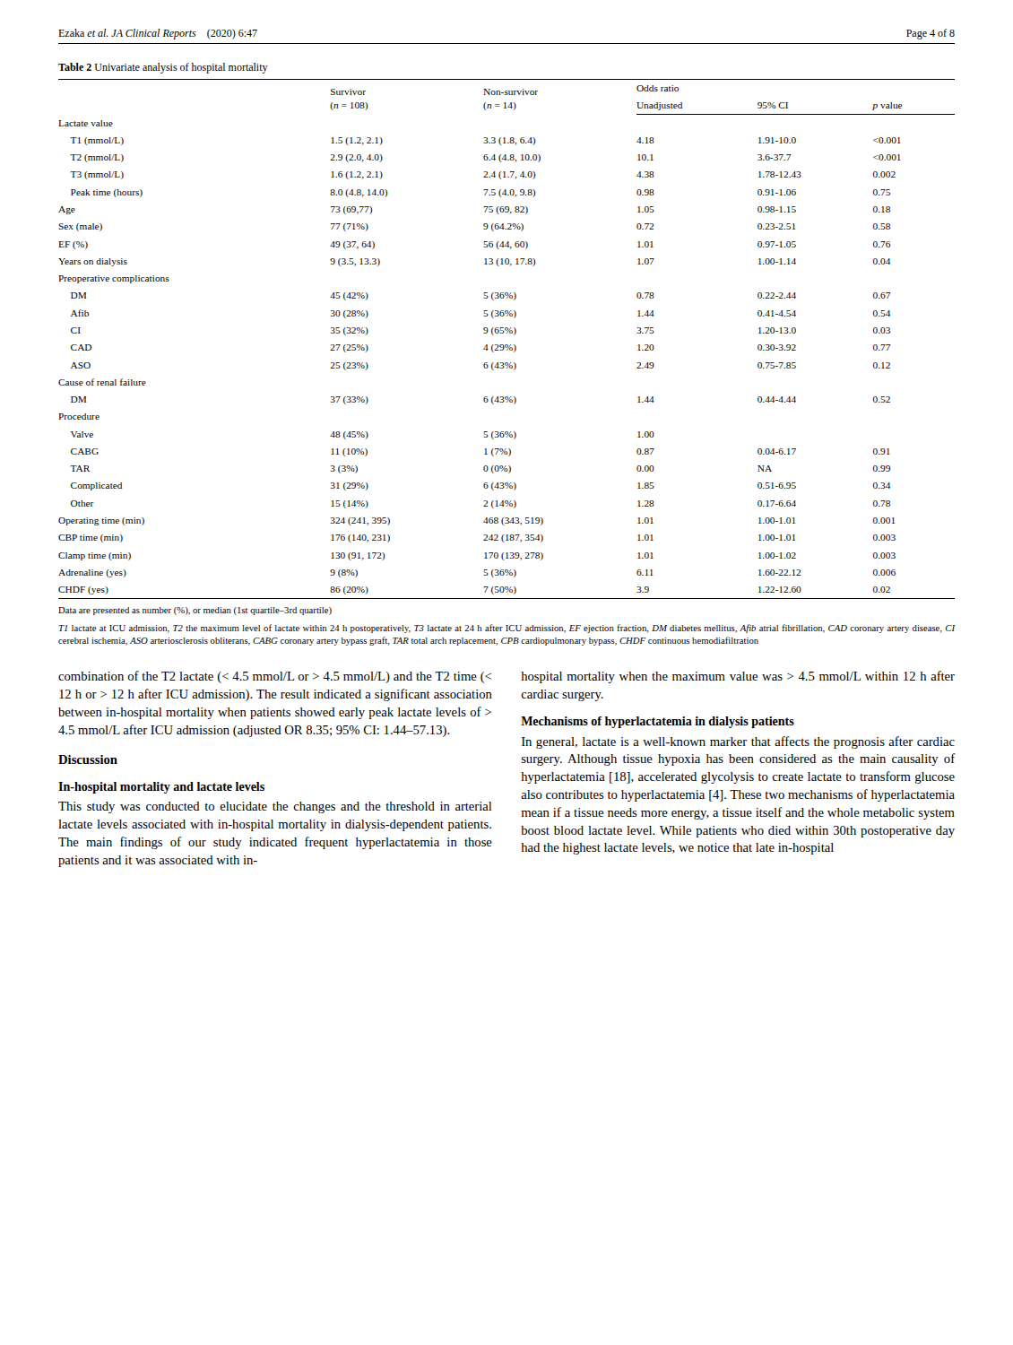Ezaka et al. JA Clinical Reports (2020) 6:47
Page 4 of 8
Table 2 Univariate analysis of hospital mortality
| | Survivor ( n = 108) | Non-survivor ( n = 14) | Odds ratio |
| --- | --- | --- | --- |
| Unadjusted | 95% CI | p value |
| Lactate value | | | | | |
| T1 (mmol/L) | 1.5 (1.2, 2.1) | 3.3 (1.8, 6.4) | 4.18 | 1.91-10.0 | <0.001 |
| T2 (mmol/L) | 2.9 (2.0, 4.0) | 6.4 (4.8, 10.0) | 10.1 | 3.6-37.7 | <0.001 |
| T3 (mmol/L) | 1.6 (1.2, 2.1) | 2.4 (1.7, 4.0) | 4.38 | 1.78-12.43 | 0.002 |
| Peak time (hours) | 8.0 (4.8, 14.0) | 7.5 (4.0, 9.8) | 0.98 | 0.91-1.06 | 0.75 |
| Age | 73 (69,77) | 75 (69, 82) | 1.05 | 0.98-1.15 | 0.18 |
| Sex (male) | 77 (71%) | 9 (64.2%) | 0.72 | 0.23-2.51 | 0.58 |
| EF (%) | 49 (37, 64) | 56 (44, 60) | 1.01 | 0.97-1.05 | 0.76 |
| Years on dialysis | 9 (3.5, 13.3) | 13 (10, 17.8) | 1.07 | 1.00-1.14 | 0.04 |
| Preoperative complications | | | | | |
| DM | 45 (42%) | 5 (36%) | 0.78 | 0.22-2.44 | 0.67 |
| Afib | 30 (28%) | 5 (36%) | 1.44 | 0.41-4.54 | 0.54 |
| CI | 35 (32%) | 9 (65%) | 3.75 | 1.20-13.0 | 0.03 |
| CAD | 27 (25%) | 4 (29%) | 1.20 | 0.30-3.92 | 0.77 |
| ASO | 25 (23%) | 6 (43%) | 2.49 | 0.75-7.85 | 0.12 |
| Cause of renal failure | | | | | |
| DM | 37 (33%) | 6 (43%) | 1.44 | 0.44-4.44 | 0.52 |
| Procedure | | | | | |
| Valve | 48 (45%) | 5 (36%) | 1.00 | | |
| CABG | 11 (10%) | 1 (7%) | 0.87 | 0.04-6.17 | 0.91 |
| TAR | 3 (3%) | 0 (0%) | 0.00 | NA | 0.99 |
| Complicated | 31 (29%) | 6 (43%) | 1.85 | 0.51-6.95 | 0.34 |
| Other | 15 (14%) | 2 (14%) | 1.28 | 0.17-6.64 | 0.78 |
| Operating time (min) | 324 (241, 395) | 468 (343, 519) | 1.01 | 1.00-1.01 | 0.001 |
| CBP time (min) | 176 (140, 231) | 242 (187, 354) | 1.01 | 1.00-1.01 | 0.003 |
| Clamp time (min) | 130 (91, 172) | 170 (139, 278) | 1.01 | 1.00-1.02 | 0.003 |
| Adrenaline (yes) | 9 (8%) | 5 (36%) | 6.11 | 1.60-22.12 | 0.006 |
| CHDF (yes) | 86 (20%) | 7 (50%) | 3.9 | 1.22-12.60 | 0.02 |
Data are presented as number (%), or median (1st quartile–3rd quartile)
T1 lactate at ICU admission, T2 the maximum level of lactate within 24 h postoperatively, T3 lactate at 24 h after ICU admission, EF ejection fraction, DM diabetes mellitus, Afib atrial fibrillation, CAD coronary artery disease, CI cerebral ischemia, ASO arteriosclerosis obliterans, CABG coronary artery bypass graft, TAR total arch replacement, CPB cardiopulmonary bypass, CHDF continuous hemodiafiltration
combination of the T2 lactate (< 4.5 mmol/L or > 4.5 mmol/L) and the T2 time (< 12 h or > 12 h after ICU admission). The result indicated a significant association between in-hospital mortality when patients showed early peak lactate levels of > 4.5 mmol/L after ICU admission (adjusted OR 8.35; 95% CI: 1.44–57.13).
Discussion
In-hospital mortality and lactate levels
This study was conducted to elucidate the changes and the threshold in arterial lactate levels associated with in-hospital mortality in dialysis-dependent patients. The main findings of our study indicated frequent hyperlactatemia in those patients and it was associated with in-
hospital mortality when the maximum value was > 4.5 mmol/L within 12 h after cardiac surgery.
Mechanisms of hyperlactatemia in dialysis patients
In general, lactate is a well-known marker that affects the prognosis after cardiac surgery. Although tissue hypoxia has been considered as the main causality of hyperlactatemia [18], accelerated glycolysis to create lactate to transform glucose also contributes to hyperlactatemia [4]. These two mechanisms of hyperlactatemia mean if a tissue needs more energy, a tissue itself and the whole metabolic system boost blood lactate level. While patients who died within 30th postoperative day had the highest lactate levels, we notice that late in-hospital